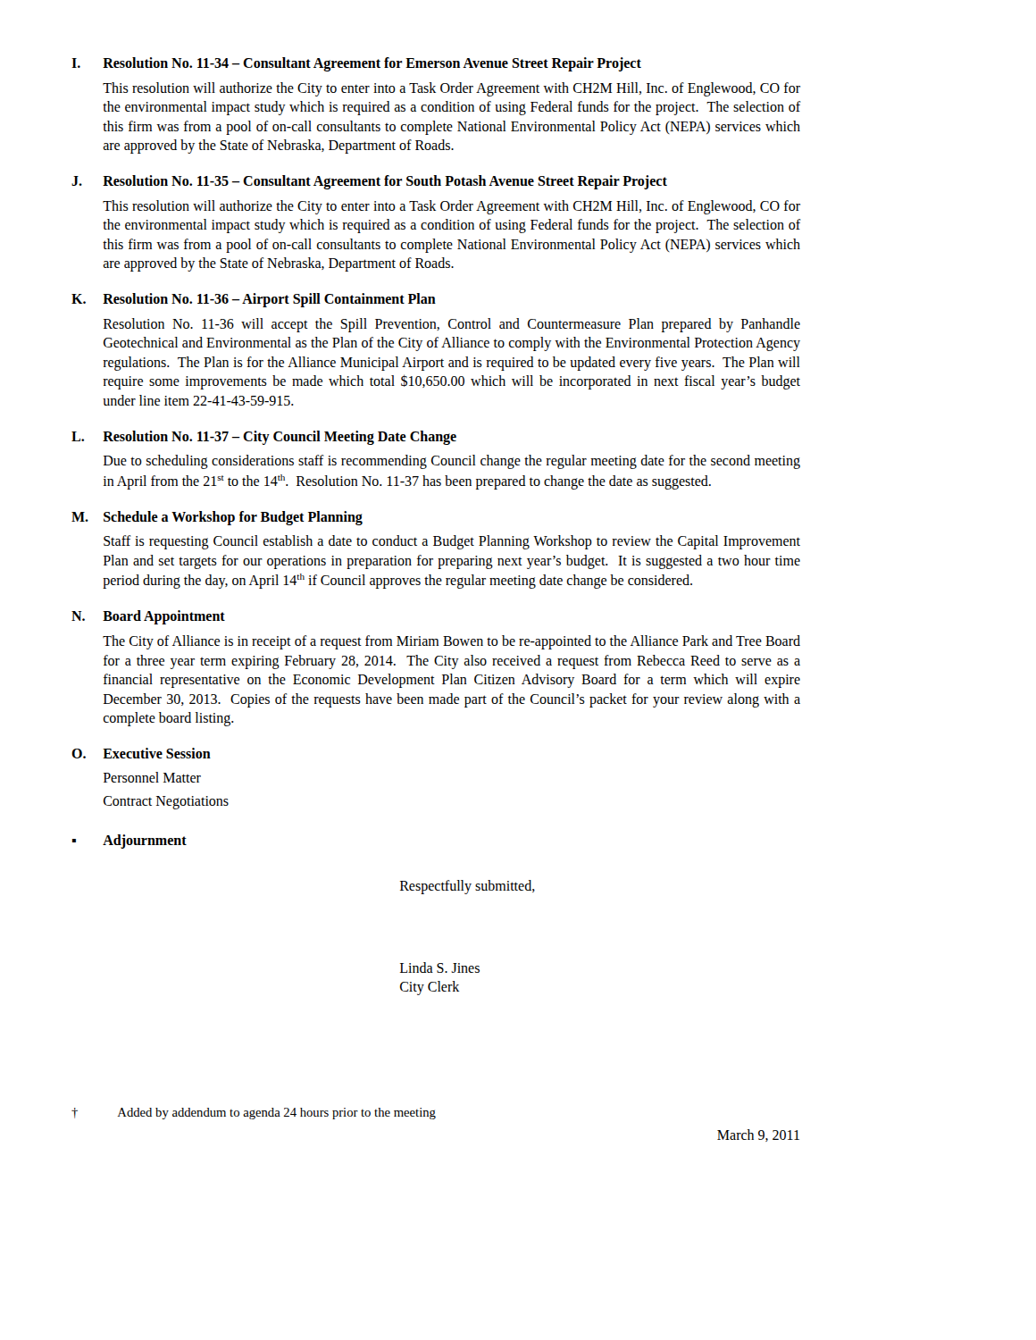I. Resolution No. 11-34 – Consultant Agreement for Emerson Avenue Street Repair Project
This resolution will authorize the City to enter into a Task Order Agreement with CH2M Hill, Inc. of Englewood, CO for the environmental impact study which is required as a condition of using Federal funds for the project. The selection of this firm was from a pool of on-call consultants to complete National Environmental Policy Act (NEPA) services which are approved by the State of Nebraska, Department of Roads.
J. Resolution No. 11-35 – Consultant Agreement for South Potash Avenue Street Repair Project
This resolution will authorize the City to enter into a Task Order Agreement with CH2M Hill, Inc. of Englewood, CO for the environmental impact study which is required as a condition of using Federal funds for the project. The selection of this firm was from a pool of on-call consultants to complete National Environmental Policy Act (NEPA) services which are approved by the State of Nebraska, Department of Roads.
K. Resolution No. 11-36 – Airport Spill Containment Plan
Resolution No. 11-36 will accept the Spill Prevention, Control and Countermeasure Plan prepared by Panhandle Geotechnical and Environmental as the Plan of the City of Alliance to comply with the Environmental Protection Agency regulations. The Plan is for the Alliance Municipal Airport and is required to be updated every five years. The Plan will require some improvements be made which total $10,650.00 which will be incorporated in next fiscal year’s budget under line item 22-41-43-59-915.
L. Resolution No. 11-37 – City Council Meeting Date Change
Due to scheduling considerations staff is recommending Council change the regular meeting date for the second meeting in April from the 21st to the 14th. Resolution No. 11-37 has been prepared to change the date as suggested.
M. Schedule a Workshop for Budget Planning
Staff is requesting Council establish a date to conduct a Budget Planning Workshop to review the Capital Improvement Plan and set targets for our operations in preparation for preparing next year’s budget. It is suggested a two hour time period during the day, on April 14th if Council approves the regular meeting date change be considered.
N. Board Appointment
The City of Alliance is in receipt of a request from Miriam Bowen to be re-appointed to the Alliance Park and Tree Board for a three year term expiring February 28, 2014. The City also received a request from Rebecca Reed to serve as a financial representative on the Economic Development Plan Citizen Advisory Board for a term which will expire December 30, 2013. Copies of the requests have been made part of the Council’s packet for your review along with a complete board listing.
O. Executive Session
Personnel Matter
Contract Negotiations
▪ Adjournment
Respectfully submitted,
Linda S. Jines
City Clerk
† Added by addendum to agenda 24 hours prior to the meeting
March 9, 2011